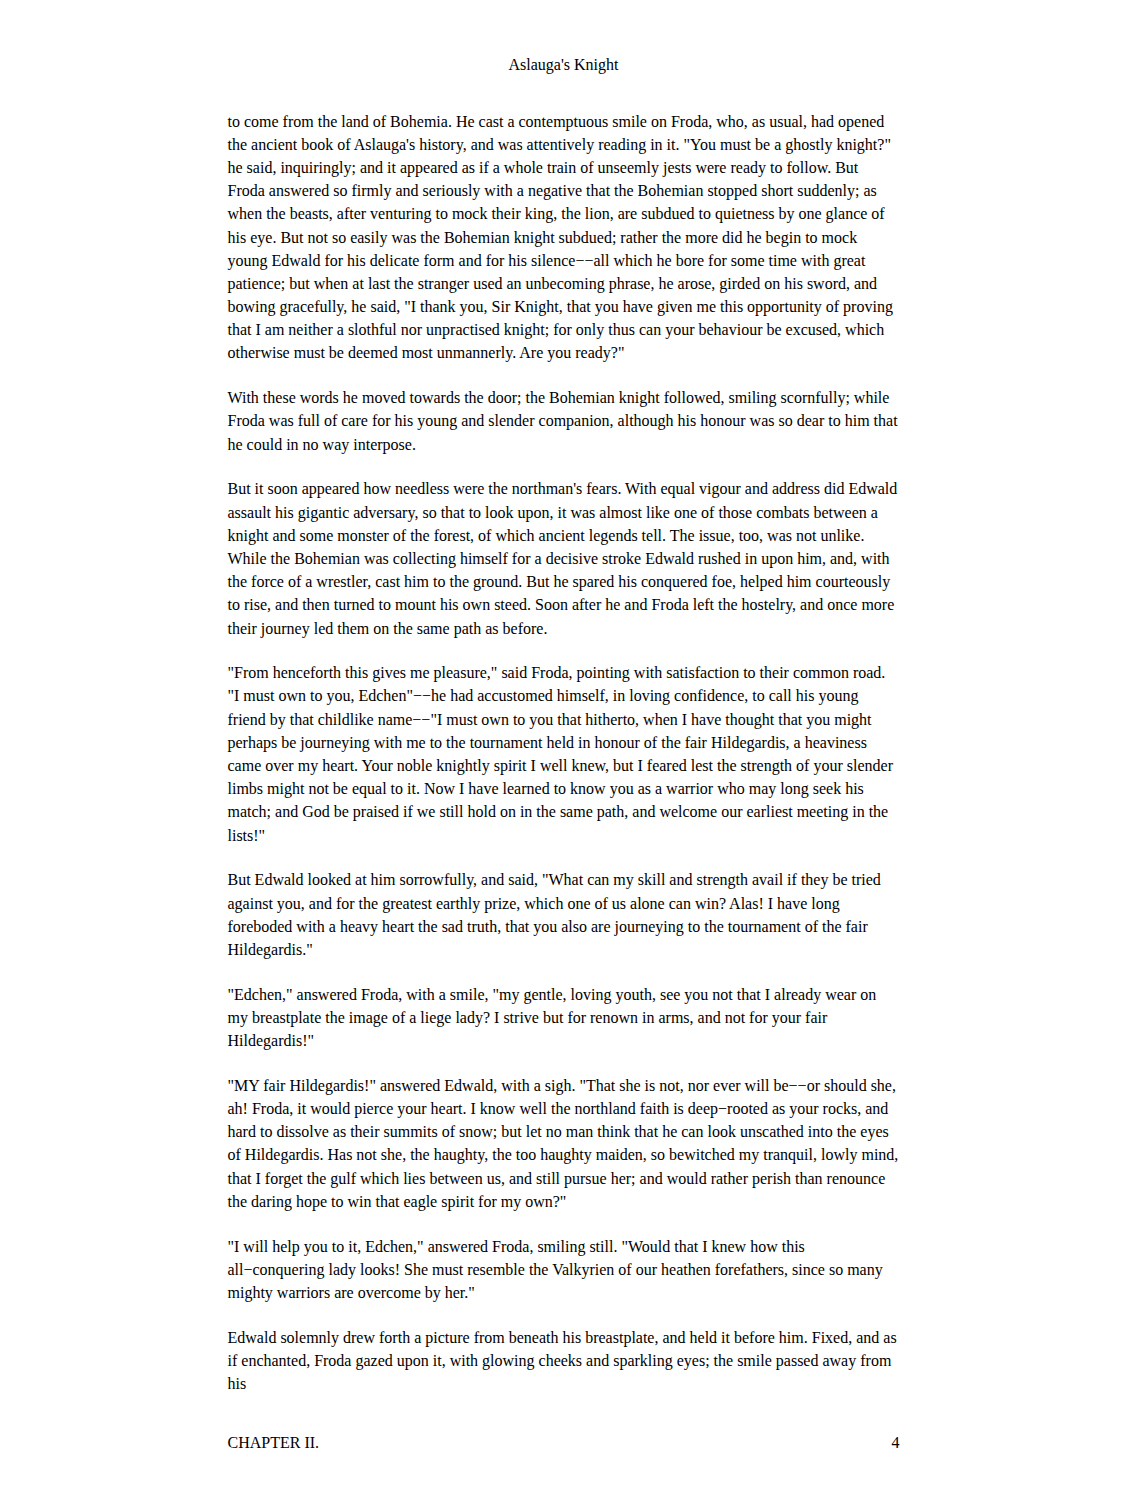Aslauga's Knight
to come from the land of Bohemia. He cast a contemptuous smile on Froda, who, as usual, had opened the ancient book of Aslauga's history, and was attentively reading in it. "You must be a ghostly knight?" he said, inquiringly; and it appeared as if a whole train of unseemly jests were ready to follow. But Froda answered so firmly and seriously with a negative that the Bohemian stopped short suddenly; as when the beasts, after venturing to mock their king, the lion, are subdued to quietness by one glance of his eye. But not so easily was the Bohemian knight subdued; rather the more did he begin to mock young Edwald for his delicate form and for his silence−−all which he bore for some time with great patience; but when at last the stranger used an unbecoming phrase, he arose, girded on his sword, and bowing gracefully, he said, "I thank you, Sir Knight, that you have given me this opportunity of proving that I am neither a slothful nor unpractised knight; for only thus can your behaviour be excused, which otherwise must be deemed most unmannerly. Are you ready?"
With these words he moved towards the door; the Bohemian knight followed, smiling scornfully; while Froda was full of care for his young and slender companion, although his honour was so dear to him that he could in no way interpose.
But it soon appeared how needless were the northman's fears. With equal vigour and address did Edwald assault his gigantic adversary, so that to look upon, it was almost like one of those combats between a knight and some monster of the forest, of which ancient legends tell. The issue, too, was not unlike. While the Bohemian was collecting himself for a decisive stroke Edwald rushed in upon him, and, with the force of a wrestler, cast him to the ground. But he spared his conquered foe, helped him courteously to rise, and then turned to mount his own steed. Soon after he and Froda left the hostelry, and once more their journey led them on the same path as before.
"From henceforth this gives me pleasure," said Froda, pointing with satisfaction to their common road. "I must own to you, Edchen"−−he had accustomed himself, in loving confidence, to call his young friend by that childlike name−−"I must own to you that hitherto, when I have thought that you might perhaps be journeying with me to the tournament held in honour of the fair Hildegardis, a heaviness came over my heart. Your noble knightly spirit I well knew, but I feared lest the strength of your slender limbs might not be equal to it. Now I have learned to know you as a warrior who may long seek his match; and God be praised if we still hold on in the same path, and welcome our earliest meeting in the lists!"
But Edwald looked at him sorrowfully, and said, "What can my skill and strength avail if they be tried against you, and for the greatest earthly prize, which one of us alone can win? Alas! I have long foreboded with a heavy heart the sad truth, that you also are journeying to the tournament of the fair Hildegardis."
"Edchen," answered Froda, with a smile, "my gentle, loving youth, see you not that I already wear on my breastplate the image of a liege lady? I strive but for renown in arms, and not for your fair Hildegardis!"
"MY fair Hildegardis!" answered Edwald, with a sigh. "That she is not, nor ever will be−−or should she, ah! Froda, it would pierce your heart. I know well the northland faith is deep−rooted as your rocks, and hard to dissolve as their summits of snow; but let no man think that he can look unscathed into the eyes of Hildegardis. Has not she, the haughty, the too haughty maiden, so bewitched my tranquil, lowly mind, that I forget the gulf which lies between us, and still pursue her; and would rather perish than renounce the daring hope to win that eagle spirit for my own?"
"I will help you to it, Edchen," answered Froda, smiling still. "Would that I knew how this all−conquering lady looks! She must resemble the Valkyrien of our heathen forefathers, since so many mighty warriors are overcome by her."
Edwald solemnly drew forth a picture from beneath his breastplate, and held it before him. Fixed, and as if enchanted, Froda gazed upon it, with glowing cheeks and sparkling eyes; the smile passed away from his
CHAPTER II. 4